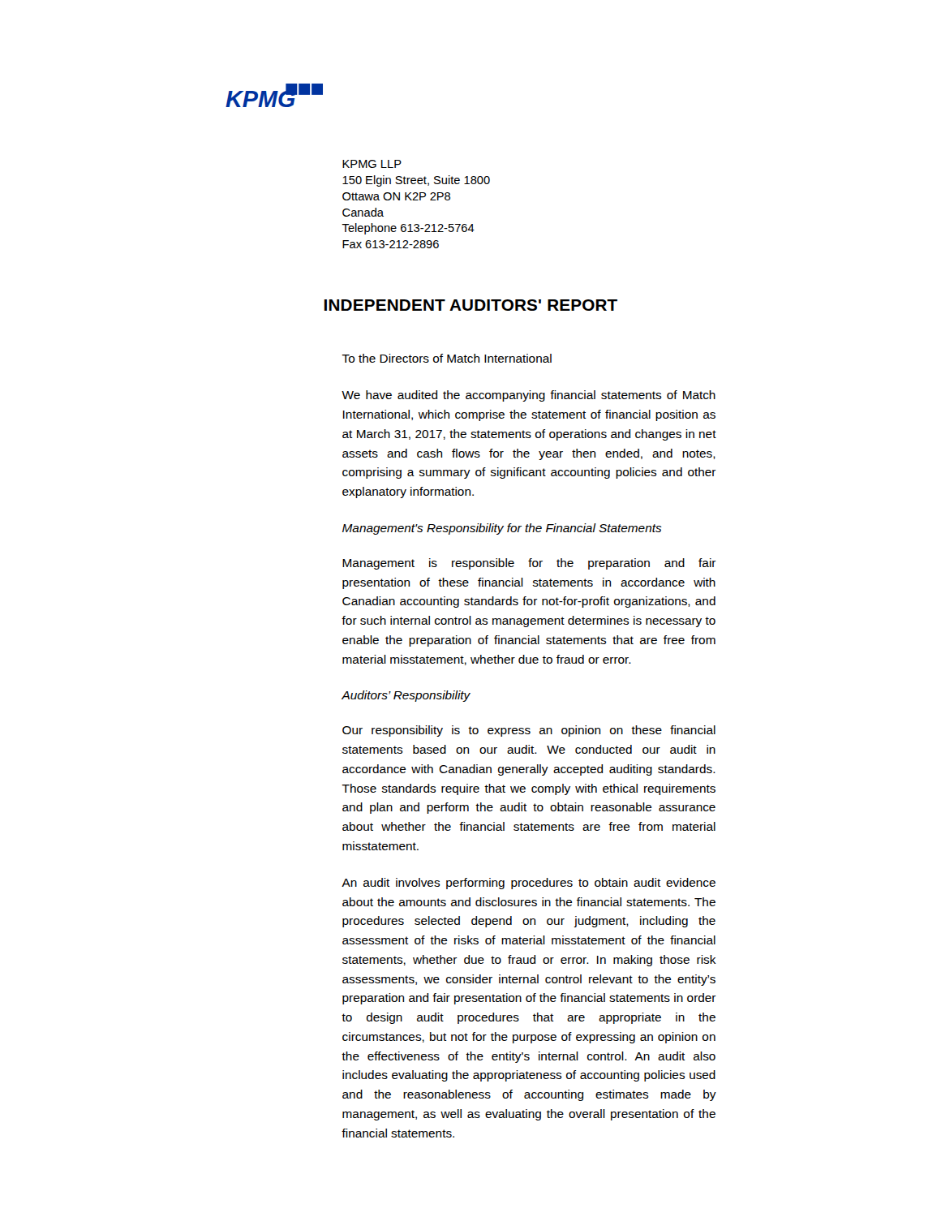KPMG
KPMG LLP
150 Elgin Street, Suite 1800
Ottawa ON K2P 2P8
Canada
Telephone 613-212-5764
Fax 613-212-2896
INDEPENDENT AUDITORS' REPORT
To the Directors of Match International
We have audited the accompanying financial statements of Match International, which comprise the statement of financial position as at March 31, 2017, the statements of operations and changes in net assets and cash flows for the year then ended, and notes, comprising a summary of significant accounting policies and other explanatory information.
Management's Responsibility for the Financial Statements
Management is responsible for the preparation and fair presentation of these financial statements in accordance with Canadian accounting standards for not-for-profit organizations, and for such internal control as management determines is necessary to enable the preparation of financial statements that are free from material misstatement, whether due to fraud or error.
Auditors’ Responsibility
Our responsibility is to express an opinion on these financial statements based on our audit. We conducted our audit in accordance with Canadian generally accepted auditing standards. Those standards require that we comply with ethical requirements and plan and perform the audit to obtain reasonable assurance about whether the financial statements are free from material misstatement.
An audit involves performing procedures to obtain audit evidence about the amounts and disclosures in the financial statements. The procedures selected depend on our judgment, including the assessment of the risks of material misstatement of the financial statements, whether due to fraud or error. In making those risk assessments, we consider internal control relevant to the entity’s preparation and fair presentation of the financial statements in order to design audit procedures that are appropriate in the circumstances, but not for the purpose of expressing an opinion on the effectiveness of the entity's internal control. An audit also includes evaluating the appropriateness of accounting policies used and the reasonableness of accounting estimates made by management, as well as evaluating the overall presentation of the financial statements.